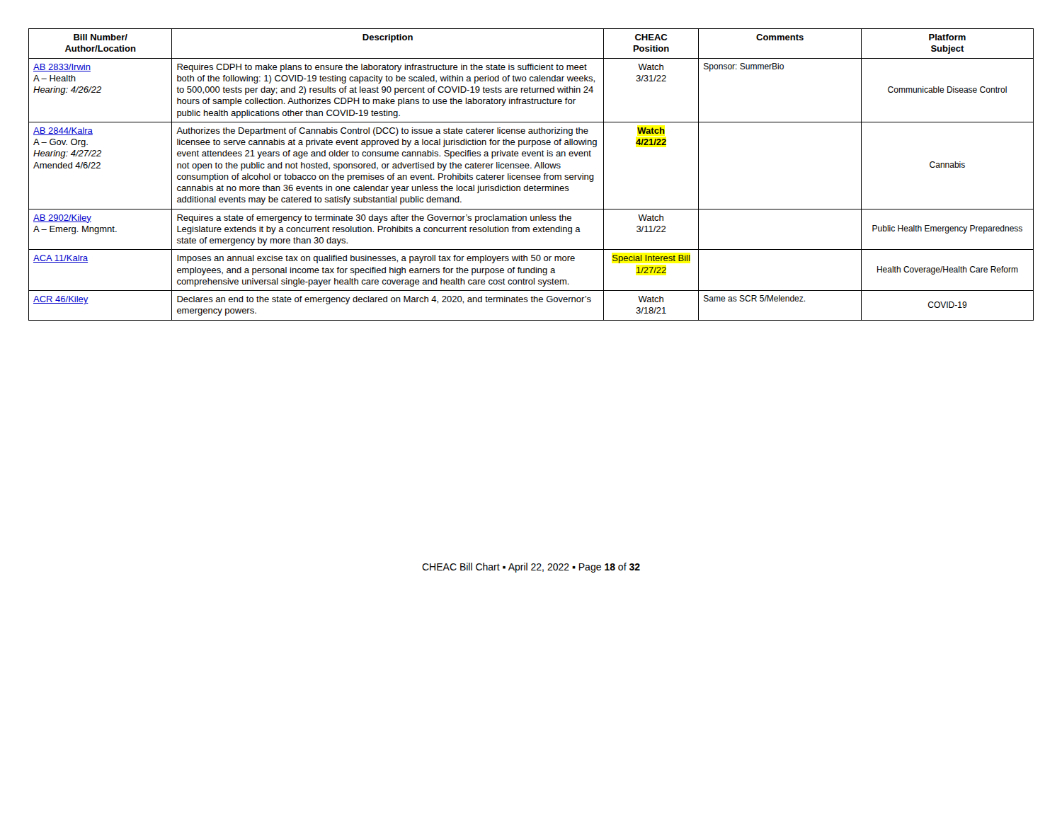| Bill Number/ Author/Location | Description | CHEAC Position | Comments | Platform Subject |
| --- | --- | --- | --- | --- |
| AB 2833/Irwin A – Health Hearing: 4/26/22 | Requires CDPH to make plans to ensure the laboratory infrastructure in the state is sufficient to meet both of the following: 1) COVID-19 testing capacity to be scaled, within a period of two calendar weeks, to 500,000 tests per day; and 2) results of at least 90 percent of COVID-19 tests are returned within 24 hours of sample collection. Authorizes CDPH to make plans to use the laboratory infrastructure for public health applications other than COVID-19 testing. | Watch 3/31/22 | Sponsor: SummerBio | Communicable Disease Control |
| AB 2844/Kalra A – Gov. Org. Hearing: 4/27/22 Amended 4/6/22 | Authorizes the Department of Cannabis Control (DCC) to issue a state caterer license authorizing the licensee to serve cannabis at a private event approved by a local jurisdiction for the purpose of allowing event attendees 21 years of age and older to consume cannabis. Specifies a private event is an event not open to the public and not hosted, sponsored, or advertised by the caterer licensee. Allows consumption of alcohol or tobacco on the premises of an event. Prohibits caterer licensee from serving cannabis at no more than 36 events in one calendar year unless the local jurisdiction determines additional events may be catered to satisfy substantial public demand. | Watch 4/21/22 | | Cannabis |
| AB 2902/Kiley A – Emerg. Mngmnt. | Requires a state of emergency to terminate 30 days after the Governor’s proclamation unless the Legislature extends it by a concurrent resolution. Prohibits a concurrent resolution from extending a state of emergency by more than 30 days. | Watch 3/11/22 | | Public Health Emergency Preparedness |
| ACA 11/Kalra | Imposes an annual excise tax on qualified businesses, a payroll tax for employers with 50 or more employees, and a personal income tax for specified high earners for the purpose of funding a comprehensive universal single-payer health care coverage and health care cost control system. | Special Interest Bill 1/27/22 | | Health Coverage/Health Care Reform |
| ACR 46/Kiley | Declares an end to the state of emergency declared on March 4, 2020, and terminates the Governor’s emergency powers. | Watch 3/18/21 | Same as SCR 5/Melendez. | COVID-19 |
CHEAC Bill Chart ▪ April 22, 2022 ▪ Page 18 of 32